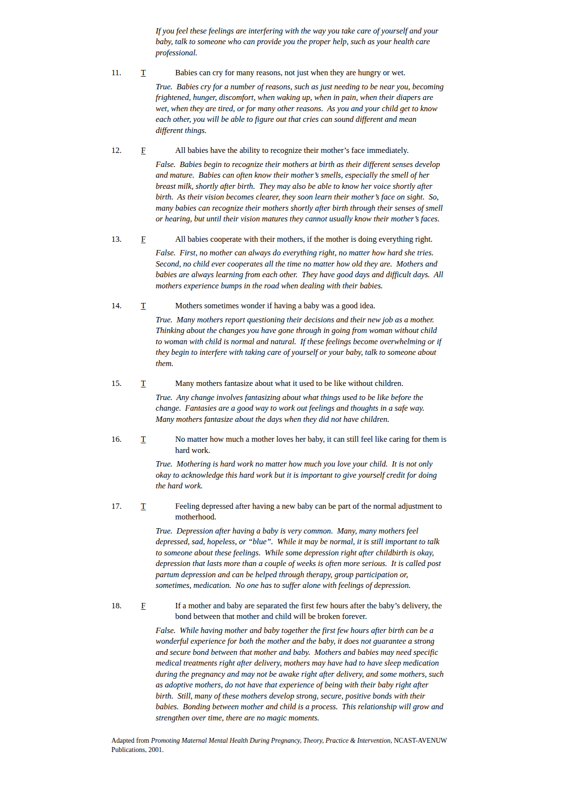If you feel these feelings are interfering with the way you take care of yourself and your baby, talk to someone who can provide you the proper help, such as your health care professional.
11. T Babies can cry for many reasons, not just when they are hungry or wet.
True. Babies cry for a number of reasons, such as just needing to be near you, becoming frightened, hunger, discomfort, when waking up, when in pain, when their diapers are wet, when they are tired, or for many other reasons. As you and your child get to know each other, you will be able to figure out that cries can sound different and mean different things.
12. F All babies have the ability to recognize their mother’s face immediately.
False. Babies begin to recognize their mothers at birth as their different senses develop and mature. Babies can often know their mother’s smells, especially the smell of her breast milk, shortly after birth. They may also be able to know her voice shortly after birth. As their vision becomes clearer, they soon learn their mother’s face on sight. So, many babies can recognize their mothers shortly after birth through their senses of smell or hearing, but until their vision matures they cannot usually know their mother’s faces.
13. F All babies cooperate with their mothers, if the mother is doing everything right.
False. First, no mother can always do everything right, no matter how hard she tries. Second, no child ever cooperates all the time no matter how old they are. Mothers and babies are always learning from each other. They have good days and difficult days. All mothers experience bumps in the road when dealing with their babies.
14. T Mothers sometimes wonder if having a baby was a good idea.
True. Many mothers report questioning their decisions and their new job as a mother. Thinking about the changes you have gone through in going from woman without child to woman with child is normal and natural. If these feelings become overwhelming or if they begin to interfere with taking care of yourself or your baby, talk to someone about them.
15. T Many mothers fantasize about what it used to be like without children.
True. Any change involves fantasizing about what things used to be like before the change. Fantasies are a good way to work out feelings and thoughts in a safe way. Many mothers fantasize about the days when they did not have children.
16. T No matter how much a mother loves her baby, it can still feel like caring for them is hard work.
True. Mothering is hard work no matter how much you love your child. It is not only okay to acknowledge this hard work but it is important to give yourself credit for doing the hard work.
17. T Feeling depressed after having a new baby can be part of the normal adjustment to motherhood.
True. Depression after having a baby is very common. Many, many mothers feel depressed, sad, hopeless, or “blue”. While it may be normal, it is still important to talk to someone about these feelings. While some depression right after childbirth is okay, depression that lasts more than a couple of weeks is often more serious. It is called post partum depression and can be helped through therapy, group participation or, sometimes, medication. No one has to suffer alone with feelings of depression.
18. F If a mother and baby are separated the first few hours after the baby’s delivery, the bond between that mother and child will be broken forever.
False. While having mother and baby together the first few hours after birth can be a wonderful experience for both the mother and the baby, it does not guarantee a strong and secure bond between that mother and baby. Mothers and babies may need specific medical treatments right after delivery, mothers may have had to have sleep medication during the pregnancy and may not be awake right after delivery, and some mothers, such as adoptive mothers, do not have that experience of being with their baby right after birth. Still, many of these mothers develop strong, secure, positive bonds with their babies. Bonding between mother and child is a process. This relationship will grow and strengthen over time, there are no magic moments.
Adapted from Promoting Maternal Mental Health During Pregnancy, Theory, Practice & Intervention, NCAST-AVENUW Publications, 2001.